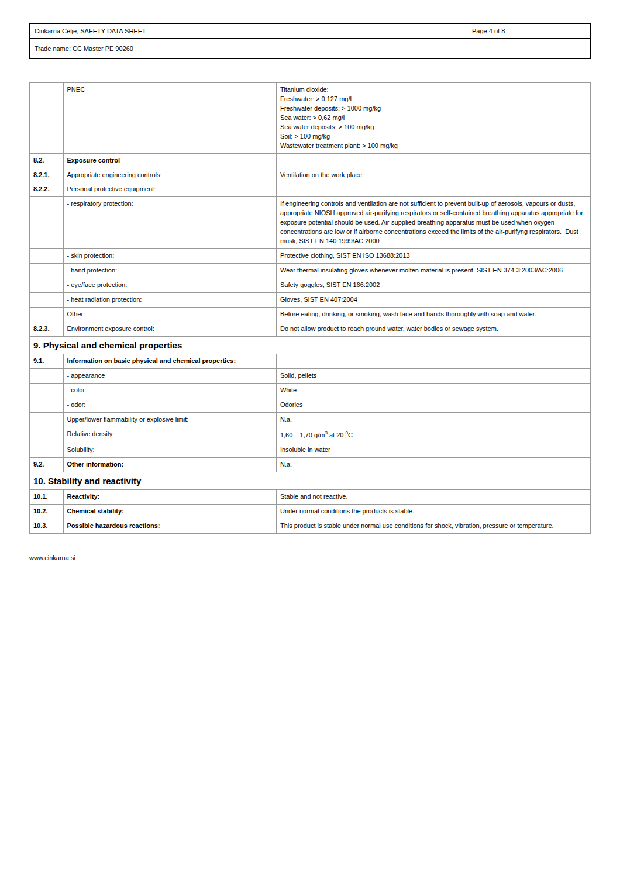| Cinkarna Celje, SAFETY DATA SHEET | Page 4 of 8 |
| Trade name: CC Master PE 90260 | |
| | PNEC | Titanium dioxide: Freshwater: > 0,127 mg/l Freshwater deposits: > 1000 mg/kg Sea water: > 0,62 mg/l Sea water deposits: > 100 mg/kg Soil: > 100 mg/kg Wastewater treatment plant: > 100 mg/kg |
| 8.2. | Exposure control | |
| 8.2.1. | Appropriate engineering controls: | Ventilation on the work place. |
| 8.2.2. | Personal protective equipment: | |
| | - respiratory protection: | If engineering controls and ventilation are not sufficient to prevent built-up of aerosols, vapours or dusts, appropriate NIOSH approved air-purifying respirators or self-contained breathing apparatus appropriate for exposure potential should be used. Air-supplied breathing apparatus must be used when oxygen concentrations are low or if airborne concentrations exceed the limits of the air-purifyng respirators. Dust musk, SIST EN 140:1999/AC:2000 |
| | - skin protection: | Protective clothing, SIST EN ISO 13688:2013 |
| | - hand protection: | Wear thermal insulating gloves whenever molten material is present. SIST EN 374-3:2003/AC:2006 |
| | - eye/face protection: | Safety goggles, SIST EN 166:2002 |
| | - heat radiation protection: | Gloves, SIST EN 407:2004 |
| | Other: | Before eating, drinking, or smoking, wash face and hands thoroughly with soap and water. |
| 8.2.3. | Environment exposure control: | Do not allow product to reach ground water, water bodies or sewage system. |
| 9. Physical and chemical properties |
| 9.1. | Information on basic physical and chemical properties: | |
| | - appearance | Solid, pellets |
| | - color | White |
| | - odor: | Odorles |
| | Upper/lower flammability or explosive limit: | N.a. |
| | Relative density: | 1,60 – 1,70 g/m 3 at 20 0 C |
| | Solubility: | Insoluble in water |
| 9.2. | Other information: | N.a. |
| 10. Stability and reactivity |
| 10.1. | Reactivity: | Stable and not reactive. |
| 10.2. | Chemical stability: | Under normal conditions the products is stable. |
| 10.3. | Possible hazardous reactions: | This product is stable under normal use conditions for shock, vibration, pressure or temperature. |
www.cinkarna.si